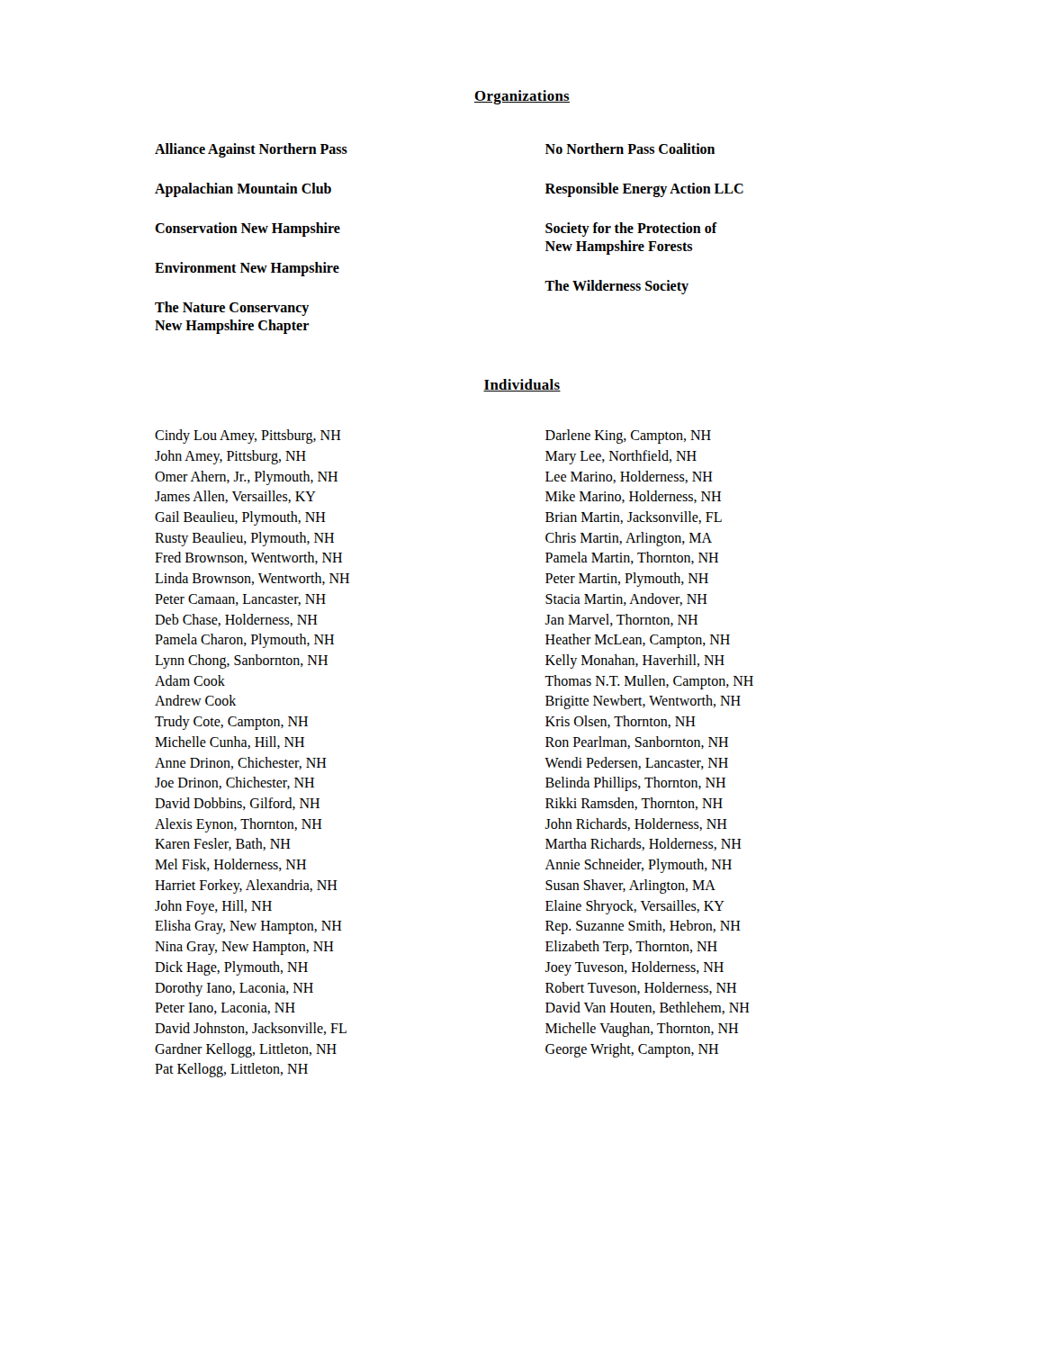Organizations
Alliance Against Northern Pass
Appalachian Mountain Club
Conservation New Hampshire
Environment New Hampshire
The Nature Conservancy
New Hampshire Chapter
No Northern Pass Coalition
Responsible Energy Action LLC
Society for the Protection of
New Hampshire Forests
The Wilderness Society
Individuals
Cindy Lou Amey, Pittsburg, NH
John Amey, Pittsburg, NH
Omer Ahern, Jr., Plymouth, NH
James Allen, Versailles, KY
Gail Beaulieu, Plymouth, NH
Rusty Beaulieu, Plymouth, NH
Fred Brownson, Wentworth, NH
Linda Brownson, Wentworth, NH
Peter Camaan, Lancaster, NH
Deb Chase, Holderness, NH
Pamela Charon, Plymouth, NH
Lynn Chong, Sanbornton, NH
Adam Cook
Andrew Cook
Trudy Cote, Campton, NH
Michelle Cunha, Hill, NH
Anne Drinon, Chichester, NH
Joe Drinon, Chichester, NH
David Dobbins, Gilford, NH
Alexis Eynon, Thornton, NH
Karen Fesler, Bath, NH
Mel Fisk, Holderness, NH
Harriet Forkey, Alexandria, NH
John Foye, Hill, NH
Elisha Gray, New Hampton, NH
Nina Gray, New Hampton, NH
Dick Hage, Plymouth, NH
Dorothy Iano, Laconia, NH
Peter Iano, Laconia, NH
David Johnston, Jacksonville, FL
Gardner Kellogg, Littleton, NH
Pat Kellogg, Littleton, NH
Darlene King, Campton, NH
Mary Lee, Northfield, NH
Lee Marino, Holderness, NH
Mike Marino, Holderness, NH
Brian Martin, Jacksonville, FL
Chris Martin, Arlington, MA
Pamela Martin, Thornton, NH
Peter Martin, Plymouth, NH
Stacia Martin, Andover, NH
Jan Marvel, Thornton, NH
Heather McLean, Campton, NH
Kelly Monahan, Haverhill, NH
Thomas N.T. Mullen, Campton, NH
Brigitte Newbert, Wentworth, NH
Kris Olsen, Thornton, NH
Ron Pearlman, Sanbornton, NH
Wendi Pedersen, Lancaster, NH
Belinda Phillips, Thornton, NH
Rikki Ramsden, Thornton, NH
John Richards, Holderness, NH
Martha Richards, Holderness, NH
Annie Schneider, Plymouth, NH
Susan Shaver, Arlington, MA
Elaine Shryock, Versailles, KY
Rep. Suzanne Smith, Hebron, NH
Elizabeth Terp, Thornton, NH
Joey Tuveson, Holderness, NH
Robert Tuveson, Holderness, NH
David Van Houten, Bethlehem, NH
Michelle Vaughan, Thornton, NH
George Wright, Campton, NH